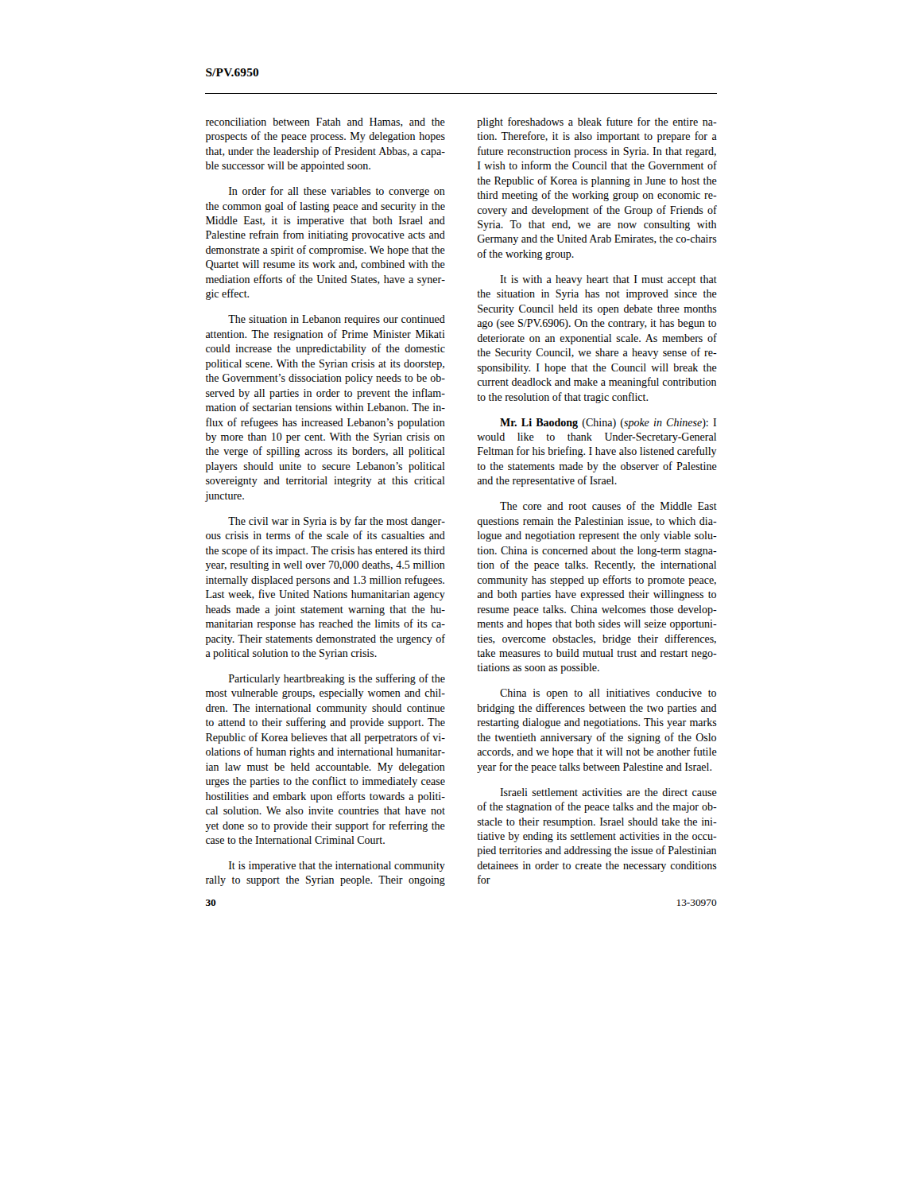S/PV.6950
reconciliation between Fatah and Hamas, and the prospects of the peace process. My delegation hopes that, under the leadership of President Abbas, a capable successor will be appointed soon.
In order for all these variables to converge on the common goal of lasting peace and security in the Middle East, it is imperative that both Israel and Palestine refrain from initiating provocative acts and demonstrate a spirit of compromise. We hope that the Quartet will resume its work and, combined with the mediation efforts of the United States, have a synergic effect.
The situation in Lebanon requires our continued attention. The resignation of Prime Minister Mikati could increase the unpredictability of the domestic political scene. With the Syrian crisis at its doorstep, the Government’s dissociation policy needs to be observed by all parties in order to prevent the inflammation of sectarian tensions within Lebanon. The influx of refugees has increased Lebanon’s population by more than 10 per cent. With the Syrian crisis on the verge of spilling across its borders, all political players should unite to secure Lebanon’s political sovereignty and territorial integrity at this critical juncture.
The civil war in Syria is by far the most dangerous crisis in terms of the scale of its casualties and the scope of its impact. The crisis has entered its third year, resulting in well over 70,000 deaths, 4.5 million internally displaced persons and 1.3 million refugees. Last week, five United Nations humanitarian agency heads made a joint statement warning that the humanitarian response has reached the limits of its capacity. Their statements demonstrated the urgency of a political solution to the Syrian crisis.
Particularly heartbreaking is the suffering of the most vulnerable groups, especially women and children. The international community should continue to attend to their suffering and provide support. The Republic of Korea believes that all perpetrators of violations of human rights and international humanitarian law must be held accountable. My delegation urges the parties to the conflict to immediately cease hostilities and embark upon efforts towards a political solution. We also invite countries that have not yet done so to provide their support for referring the case to the International Criminal Court.
It is imperative that the international community rally to support the Syrian people. Their ongoing plight foreshadows a bleak future for the entire nation. Therefore, it is also important to prepare for a future reconstruction process in Syria. In that regard, I wish to inform the Council that the Government of the Republic of Korea is planning in June to host the third meeting of the working group on economic recovery and development of the Group of Friends of Syria. To that end, we are now consulting with Germany and the United Arab Emirates, the co-chairs of the working group.
It is with a heavy heart that I must accept that the situation in Syria has not improved since the Security Council held its open debate three months ago (see S/PV.6906). On the contrary, it has begun to deteriorate on an exponential scale. As members of the Security Council, we share a heavy sense of responsibility. I hope that the Council will break the current deadlock and make a meaningful contribution to the resolution of that tragic conflict.
Mr. Li Baodong (China) (spoke in Chinese): I would like to thank Under-Secretary-General Feltman for his briefing. I have also listened carefully to the statements made by the observer of Palestine and the representative of Israel.
The core and root causes of the Middle East questions remain the Palestinian issue, to which dialogue and negotiation represent the only viable solution. China is concerned about the long-term stagnation of the peace talks. Recently, the international community has stepped up efforts to promote peace, and both parties have expressed their willingness to resume peace talks. China welcomes those developments and hopes that both sides will seize opportunities, overcome obstacles, bridge their differences, take measures to build mutual trust and restart negotiations as soon as possible.
China is open to all initiatives conducive to bridging the differences between the two parties and restarting dialogue and negotiations. This year marks the twentieth anniversary of the signing of the Oslo accords, and we hope that it will not be another futile year for the peace talks between Palestine and Israel.
Israeli settlement activities are the direct cause of the stagnation of the peace talks and the major obstacle to their resumption. Israel should take the initiative by ending its settlement activities in the occupied territories and addressing the issue of Palestinian detainees in order to create the necessary conditions for
30 13-30970